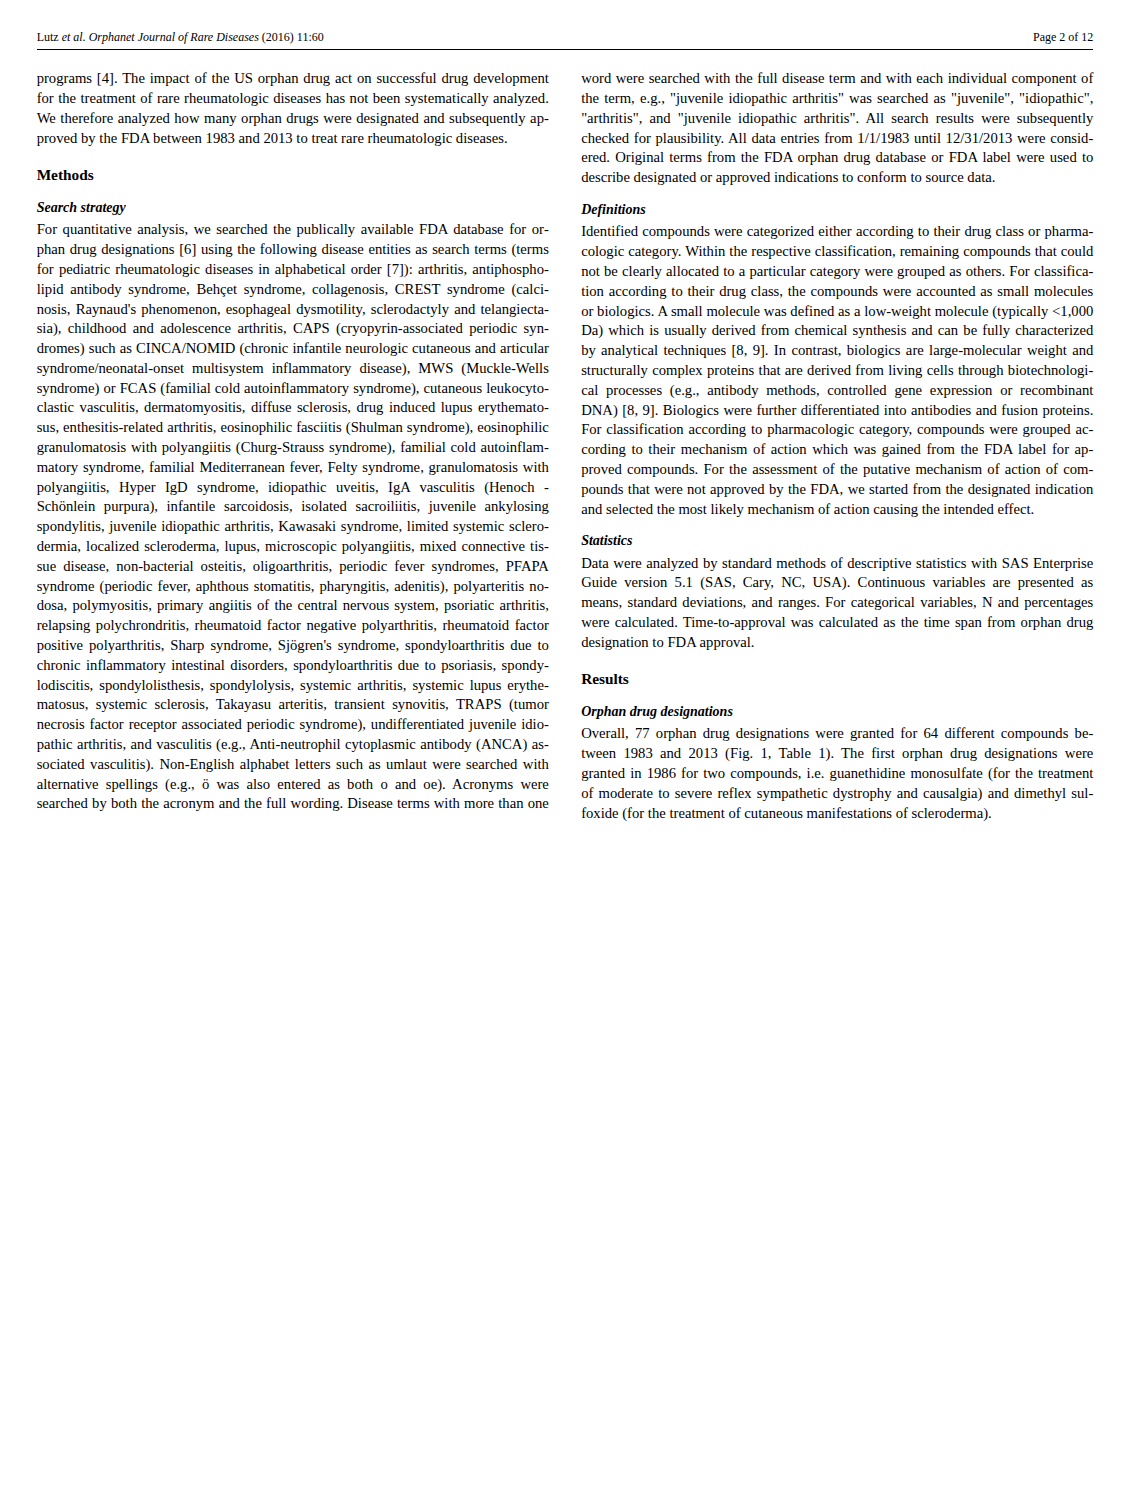Lutz et al. Orphanet Journal of Rare Diseases (2016) 11:60 Page 2 of 12
programs [4]. The impact of the US orphan drug act on successful drug development for the treatment of rare rheumatologic diseases has not been systematically analyzed. We therefore analyzed how many orphan drugs were designated and subsequently approved by the FDA between 1983 and 2013 to treat rare rheumatologic diseases.
Methods
Search strategy
For quantitative analysis, we searched the publically available FDA database for orphan drug designations [6] using the following disease entities as search terms (terms for pediatric rheumatologic diseases in alphabetical order [7]): arthritis, antiphospholipid antibody syndrome, Behçet syndrome, collagenosis, CREST syndrome (calcinosis, Raynaud's phenomenon, esophageal dysmotility, sclerodactyly and telangiectasia), childhood and adolescence arthritis, CAPS (cryopyrin-associated periodic syndromes) such as CINCA/NOMID (chronic infantile neurologic cutaneous and articular syndrome/neonatal-onset multisystem inflammatory disease), MWS (Muckle-Wells syndrome) or FCAS (familial cold autoinflammatory syndrome), cutaneous leukocytoclastic vasculitis, dermatomyositis, diffuse sclerosis, drug induced lupus erythematosus, enthesitis-related arthritis, eosinophilic fasciitis (Shulman syndrome), eosinophilic granulomatosis with polyangiitis (Churg-Strauss syndrome), familial cold autoinflammatory syndrome, familial Mediterranean fever, Felty syndrome, granulomatosis with polyangiitis, Hyper IgD syndrome, idiopathic uveitis, IgA vasculitis (Henoch - Schönlein purpura), infantile sarcoidosis, isolated sacroiliitis, juvenile ankylosing spondylitis, juvenile idiopathic arthritis, Kawasaki syndrome, limited systemic sclerodermia, localized scleroderma, lupus, microscopic polyangiitis, mixed connective tissue disease, non-bacterial osteitis, oligoarthritis, periodic fever syndromes, PFAPA syndrome (periodic fever, aphthous stomatitis, pharyngitis, adenitis), polyarteritis nodosa, polymyositis, primary angiitis of the central nervous system, psoriatic arthritis, relapsing polychrondritis, rheumatoid factor negative polyarthritis, rheumatoid factor positive polyarthritis, Sharp syndrome, Sjögren's syndrome, spondyloarthritis due to chronic inflammatory intestinal disorders, spondyloarthritis due to psoriasis, spondylodiscitis, spondylolisthesis, spondylolysis, systemic arthritis, systemic lupus erythematosus, systemic sclerosis, Takayasu arteritis, transient synovitis, TRAPS (tumor necrosis factor receptor associated periodic syndrome), undifferentiated juvenile idiopathic arthritis, and vasculitis (e.g., Anti-neutrophil cytoplasmic antibody (ANCA) associated vasculitis). Non-English alphabet letters such as umlaut were searched with alternative spellings (e.g., ö was also entered as both o and oe). Acronyms were searched by both the acronym and the full wording. Disease terms with more than one word were searched with the full disease term and with each individual component of the term, e.g., "juvenile idiopathic arthritis" was searched as "juvenile", "idiopathic", "arthritis", and "juvenile idiopathic arthritis". All search results were subsequently checked for plausibility. All data entries from 1/1/1983 until 12/31/2013 were considered. Original terms from the FDA orphan drug database or FDA label were used to describe designated or approved indications to conform to source data.
Definitions
Identified compounds were categorized either according to their drug class or pharmacologic category. Within the respective classification, remaining compounds that could not be clearly allocated to a particular category were grouped as others. For classification according to their drug class, the compounds were accounted as small molecules or biologics. A small molecule was defined as a low-weight molecule (typically <1,000 Da) which is usually derived from chemical synthesis and can be fully characterized by analytical techniques [8, 9]. In contrast, biologics are large-molecular weight and structurally complex proteins that are derived from living cells through biotechnological processes (e.g., antibody methods, controlled gene expression or recombinant DNA) [8, 9]. Biologics were further differentiated into antibodies and fusion proteins. For classification according to pharmacologic category, compounds were grouped according to their mechanism of action which was gained from the FDA label for approved compounds. For the assessment of the putative mechanism of action of compounds that were not approved by the FDA, we started from the designated indication and selected the most likely mechanism of action causing the intended effect.
Statistics
Data were analyzed by standard methods of descriptive statistics with SAS Enterprise Guide version 5.1 (SAS, Cary, NC, USA). Continuous variables are presented as means, standard deviations, and ranges. For categorical variables, N and percentages were calculated. Time-to-approval was calculated as the time span from orphan drug designation to FDA approval.
Results
Orphan drug designations
Overall, 77 orphan drug designations were granted for 64 different compounds between 1983 and 2013 (Fig. 1, Table 1). The first orphan drug designations were granted in 1986 for two compounds, i.e. guanethidine monosulfate (for the treatment of moderate to severe reflex sympathetic dystrophy and causalgia) and dimethyl sulfoxide (for the treatment of cutaneous manifestations of scleroderma).